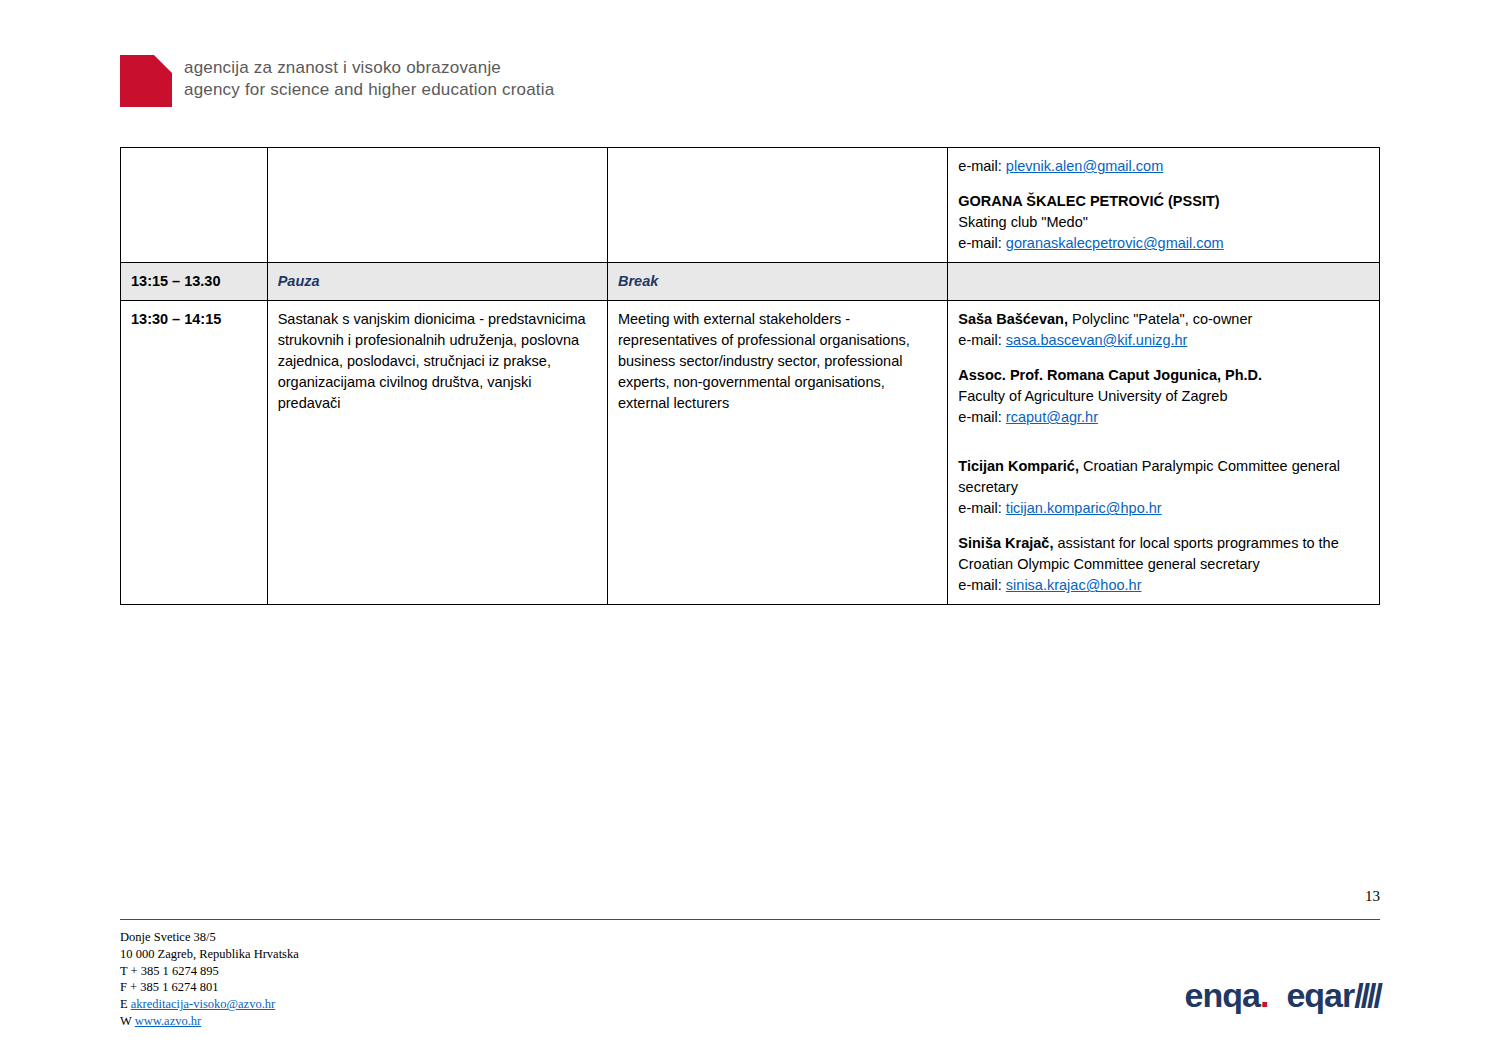agencija za znanost i visoko obrazovanje
agency for science and higher education croatia
| | | | e-mail: plevnik.alen@gmail.com GORANA ŠKALEC PETROVIĆ (PSSIT) Skating club "Medo" e-mail: goranaskalecpetrovic@gmail.com |
| 13:15 – 13.30 | Pauza | Break | |
| 13:30 – 14:15 | Sastanak s vanjskim dionicima - predstavnicima strukovnih i profesionalnih udruženja, poslovna zajednica, poslodavci, stručnjaci iz prakse, organizacijama civilnog društva, vanjski predavači | Meeting with external stakeholders - representatives of professional organisations, business sector/industry sector, professional experts, non-governmental organisations, external lecturers | Saša Bašćevan, Polyclinc "Patela", co-owner e-mail: sasa.bascevan@kif.unizg.hr Assoc. Prof. Romana Caput Jogunica, Ph.D. Faculty of Agriculture University of Zagreb e-mail: rcaput@agr.hr Ticijan Komparić, Croatian Paralympic Committee general secretary e-mail: ticijan.komparic@hpo.hr Siniša Krajač, assistant for local sports programmes to the Croatian Olympic Committee general secretary e-mail: sinisa.krajac@hoo.hr |
13
Donje Svetice 38/5
10 000 Zagreb, Republika Hrvatska
T + 385 1 6274 895
F + 385 1 6274 801
E akreditacija-visoko@azvo.hr
W www.azvo.hr
enqa.
eqar////